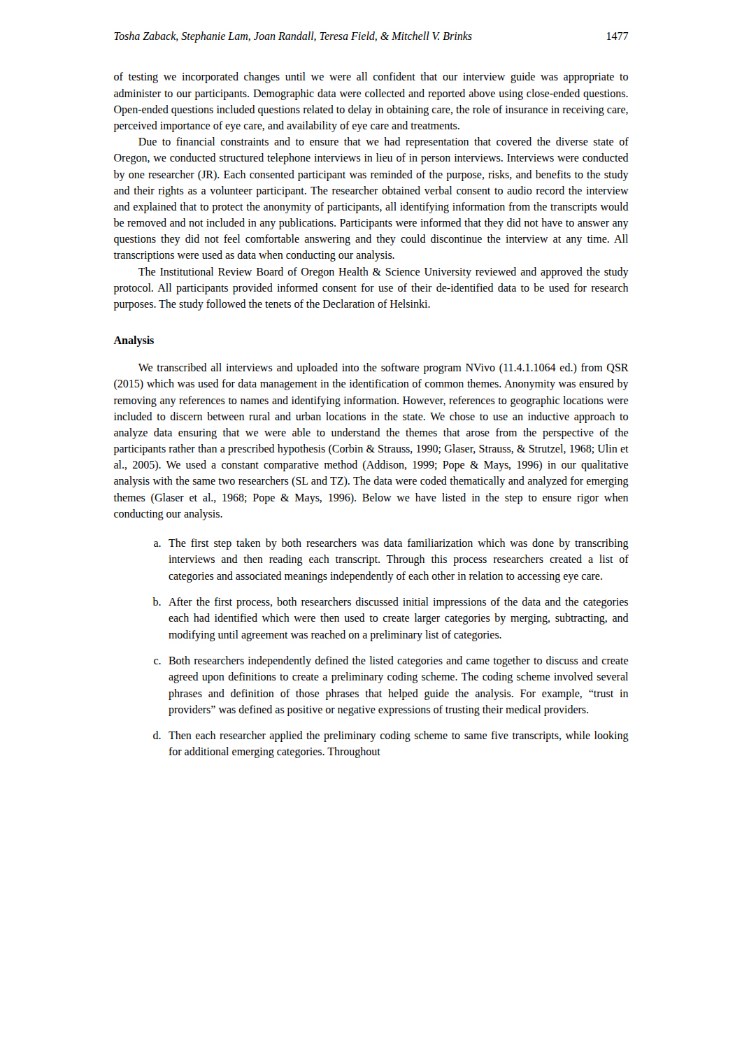Tosha Zaback, Stephanie Lam, Joan Randall, Teresa Field, & Mitchell V. Brinks 1477
of testing we incorporated changes until we were all confident that our interview guide was appropriate to administer to our participants. Demographic data were collected and reported above using close-ended questions. Open-ended questions included questions related to delay in obtaining care, the role of insurance in receiving care, perceived importance of eye care, and availability of eye care and treatments.
Due to financial constraints and to ensure that we had representation that covered the diverse state of Oregon, we conducted structured telephone interviews in lieu of in person interviews. Interviews were conducted by one researcher (JR). Each consented participant was reminded of the purpose, risks, and benefits to the study and their rights as a volunteer participant. The researcher obtained verbal consent to audio record the interview and explained that to protect the anonymity of participants, all identifying information from the transcripts would be removed and not included in any publications. Participants were informed that they did not have to answer any questions they did not feel comfortable answering and they could discontinue the interview at any time. All transcriptions were used as data when conducting our analysis.
The Institutional Review Board of Oregon Health & Science University reviewed and approved the study protocol. All participants provided informed consent for use of their de-identified data to be used for research purposes. The study followed the tenets of the Declaration of Helsinki.
Analysis
We transcribed all interviews and uploaded into the software program NVivo (11.4.1.1064 ed.) from QSR (2015) which was used for data management in the identification of common themes. Anonymity was ensured by removing any references to names and identifying information. However, references to geographic locations were included to discern between rural and urban locations in the state. We chose to use an inductive approach to analyze data ensuring that we were able to understand the themes that arose from the perspective of the participants rather than a prescribed hypothesis (Corbin & Strauss, 1990; Glaser, Strauss, & Strutzel, 1968; Ulin et al., 2005). We used a constant comparative method (Addison, 1999; Pope & Mays, 1996) in our qualitative analysis with the same two researchers (SL and TZ). The data were coded thematically and analyzed for emerging themes (Glaser et al., 1968; Pope & Mays, 1996). Below we have listed in the step to ensure rigor when conducting our analysis.
The first step taken by both researchers was data familiarization which was done by transcribing interviews and then reading each transcript. Through this process researchers created a list of categories and associated meanings independently of each other in relation to accessing eye care.
After the first process, both researchers discussed initial impressions of the data and the categories each had identified which were then used to create larger categories by merging, subtracting, and modifying until agreement was reached on a preliminary list of categories.
Both researchers independently defined the listed categories and came together to discuss and create agreed upon definitions to create a preliminary coding scheme. The coding scheme involved several phrases and definition of those phrases that helped guide the analysis. For example, “trust in providers” was defined as positive or negative expressions of trusting their medical providers.
Then each researcher applied the preliminary coding scheme to same five transcripts, while looking for additional emerging categories. Throughout